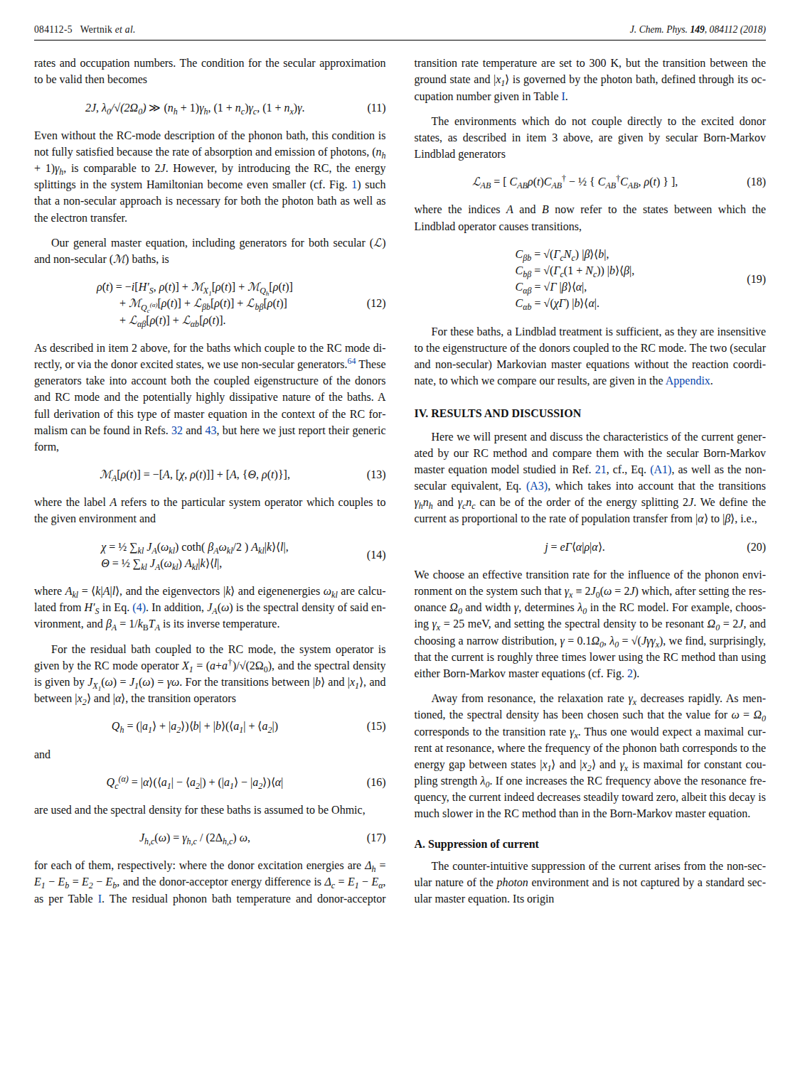084112-5 Wertnik et al.
J. Chem. Phys. 149, 084112 (2018)
rates and occupation numbers. The condition for the secular approximation to be valid then becomes
2J, λ0/√(2Ω0) ≫ (nh + 1)γh, (1 + nc)γc, (1 + nx)γ.
(11)
Even without the RC-mode description of the phonon bath, this condition is not fully satisfied because the rate of absorption and emission of photons, (nh + 1)γh, is comparable to 2J. However, by introducing the RC, the energy splittings in the system Hamiltonian become even smaller (cf. Fig. 1) such that a non-secular approach is necessary for both the photon bath as well as the electron transfer.
Our general master equation, including generators for both secular (ℒ) and non-secular (ℳ) baths, is
ρ̇(t) = −i[H′S, ρ(t)] + ℳX1[ρ(t)] + ℳQh[ρ(t)] + ℳQc(α)[ρ(t)] + ℒβb[ρ(t)] + ℒbβ[ρ(t)] + ℒαβ[ρ(t)] + ℒαb[ρ(t)].
(12)
As described in item 2 above, for the baths which couple to the RC mode directly, or via the donor excited states, we use non-secular generators.64 These generators take into account both the coupled eigenstructure of the donors and RC mode and the potentially highly dissipative nature of the baths. A full derivation of this type of master equation in the context of the RC formalism can be found in Refs. 32 and 43, but here we just report their generic form,
ℳA[ρ(t)] = −[A, [χ, ρ(t)]] + [A, {Θ, ρ(t)}],
(13)
where the label A refers to the particular system operator which couples to the given environment and
χ = ½ ∑kl JA(ωkl) coth( βAωkl/2 ) Akl|k⟩⟨l|, Θ = ½ ∑kl JA(ωkl) Akl|k⟩⟨l|,
(14)
where Akl = ⟨k|A|l⟩, and the eigenvectors |k⟩ and eigenenergies ωkl are calculated from H′S in Eq. (4). In addition, JA(ω) is the spectral density of said environment, and βA = 1/kBTA is its inverse temperature.
For the residual bath coupled to the RC mode, the system operator is given by the RC mode operator X1 = (a+a†)/√(2Ω0), and the spectral density is given by JX1(ω) = J1(ω) = γω. For the transitions between |b⟩ and |x1⟩, and between |x2⟩ and |α⟩, the transition operators
Qh = (|a1⟩ + |a2⟩)⟨b| + |b⟩(⟨a1| + ⟨a2|)
(15)
and
Qc(α) = |α⟩(⟨a1| − ⟨a2|) + (|a1⟩ − |a2⟩)⟨α|
(16)
are used and the spectral density for these baths is assumed to be Ohmic,
Jh,c(ω) = γh,c / (2Δh,c) ω,
(17)
for each of them, respectively: where the donor excitation energies are Δh = E1 − Eb = E2 − Eb, and the donor-acceptor energy difference is Δc = E1 − Eα, as per Table I. The residual phonon bath temperature and donor-acceptor transition rate temperature are set to 300 K, but the transition between the ground state and |x1⟩ is governed by the photon bath, defined through its occupation number given in Table I.
The environments which do not couple directly to the excited donor states, as described in item 3 above, are given by secular Born-Markov Lindblad generators
ℒAB = [ CAB ρ(t)CAB† − ½ { CAB†CAB, ρ(t) } ],
(18)
where the indices A and B now refer to the states between which the Lindblad operator causes transitions,
Cβb = √(ΓcNc) |β⟩⟨b|, Cbβ = √(Γc(1 + Nc)) |b⟩⟨β|, Cαβ = √Γ |β⟩⟨α|, Cαb = √(χΓ) |b⟩⟨α|.
(19)
For these baths, a Lindblad treatment is sufficient, as they are insensitive to the eigenstructure of the donors coupled to the RC mode. The two (secular and non-secular) Markovian master equations without the reaction coordinate, to which we compare our results, are given in the Appendix.
IV. Results and Discussion
Here we will present and discuss the characteristics of the current generated by our RC method and compare them with the secular Born-Markov master equation model studied in Ref. 21, cf., Eq. (A1), as well as the non-secular equivalent, Eq. (A3), which takes into account that the transitions γhnh and γcnc can be of the order of the energy splitting 2J. We define the current as proportional to the rate of population transfer from |α⟩ to |β⟩, i.e.,
j = eΓ⟨α|ρ|α⟩.
(20)
We choose an effective transition rate for the influence of the phonon environment on the system such that γx ≡ 2J0(ω = 2J) which, after setting the resonance Ω0 and width γ, determines λ0 in the RC model. For example, choosing γx = 25 meV, and setting the spectral density to be resonant Ω0 = 2J, and choosing a narrow distribution, γ = 0.1Ω0, λ0 = √(Jγγx), we find, surprisingly, that the current is roughly three times lower using the RC method than using either Born-Markov master equations (cf. Fig. 2).
Away from resonance, the relaxation rate γx decreases rapidly. As mentioned, the spectral density has been chosen such that the value for ω = Ω0 corresponds to the transition rate γx. Thus one would expect a maximal current at resonance, where the frequency of the phonon bath corresponds to the energy gap between states |x1⟩ and |x2⟩ and γx is maximal for constant coupling strength λ0. If one increases the RC frequency above the resonance frequency, the current indeed decreases steadily toward zero, albeit this decay is much slower in the RC method than in the Born-Markov master equation.
A. Suppression of current
The counter-intuitive suppression of the current arises from the non-secular nature of the photon environment and is not captured by a standard secular master equation. Its origin